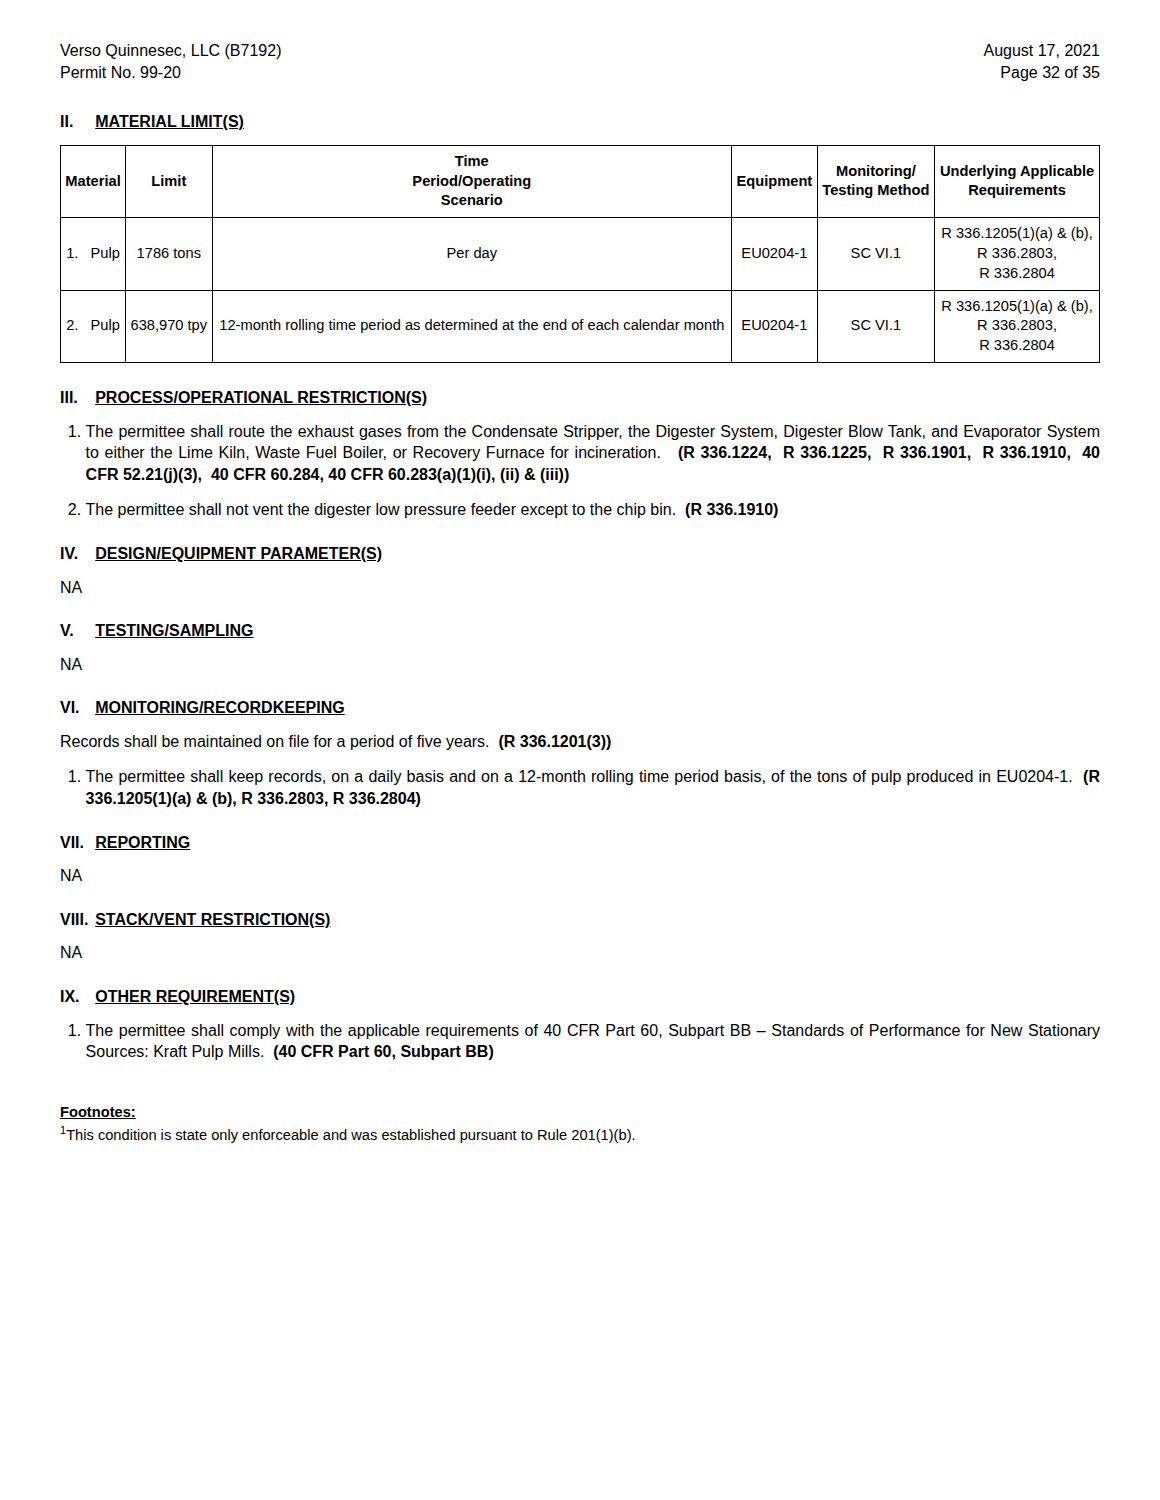Verso Quinnesec, LLC (B7192) Permit No. 99-20
August 17, 2021 Page 32 of 35
II. MATERIAL LIMIT(S)
| Material | Limit | Time Period/Operating Scenario | Equipment | Monitoring/ Testing Method | Underlying Applicable Requirements |
| --- | --- | --- | --- | --- | --- |
| 1. Pulp | 1786 tons | Per day | EU0204-1 | SC VI.1 | R 336.1205(1)(a) & (b), R 336.2803, R 336.2804 |
| 2. Pulp | 638,970 tpy | 12-month rolling time period as determined at the end of each calendar month | EU0204-1 | SC VI.1 | R 336.1205(1)(a) & (b), R 336.2803, R 336.2804 |
III. PROCESS/OPERATIONAL RESTRICTION(S)
The permittee shall route the exhaust gases from the Condensate Stripper, the Digester System, Digester Blow Tank, and Evaporator System to either the Lime Kiln, Waste Fuel Boiler, or Recovery Furnace for incineration. (R 336.1224, R 336.1225, R 336.1901, R 336.1910, 40 CFR 52.21(j)(3), 40 CFR 60.284, 40 CFR 60.283(a)(1)(i), (ii) & (iii))
The permittee shall not vent the digester low pressure feeder except to the chip bin. (R 336.1910)
IV. DESIGN/EQUIPMENT PARAMETER(S)
NA
V. TESTING/SAMPLING
NA
VI. MONITORING/RECORDKEEPING
Records shall be maintained on file for a period of five years. (R 336.1201(3))
The permittee shall keep records, on a daily basis and on a 12-month rolling time period basis, of the tons of pulp produced in EU0204-1. (R 336.1205(1)(a) & (b), R 336.2803, R 336.2804)
VII. REPORTING
NA
VIII. STACK/VENT RESTRICTION(S)
NA
IX. OTHER REQUIREMENT(S)
The permittee shall comply with the applicable requirements of 40 CFR Part 60, Subpart BB – Standards of Performance for New Stationary Sources: Kraft Pulp Mills. (40 CFR Part 60, Subpart BB)
Footnotes:
1This condition is state only enforceable and was established pursuant to Rule 201(1)(b).